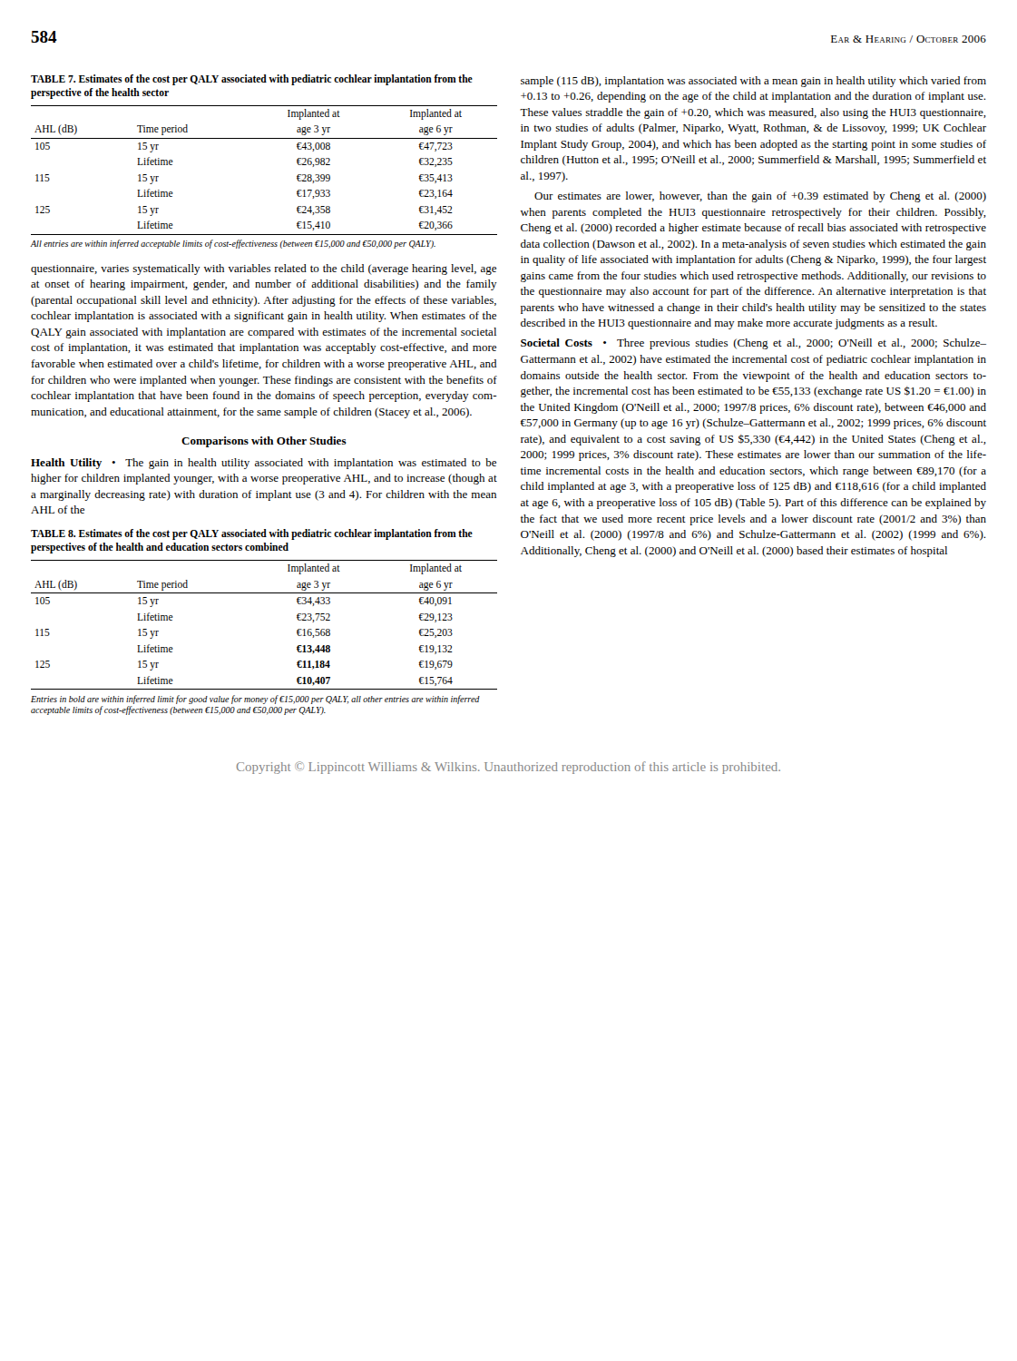584
Ear & Hearing / October 2006
TABLE 7. Estimates of the cost per QALY associated with pediatric cochlear implantation from the perspective of the health sector
| | | Implanted at | Implanted at |
| --- | --- | --- | --- |
| AHL (dB) | Time period | age 3 yr | age 6 yr |
| 105 | 15 yr | €43,008 | €47,723 |
| | Lifetime | €26,982 | €32,235 |
| 115 | 15 yr | €28,399 | €35,413 |
| | Lifetime | €17,933 | €23,164 |
| 125 | 15 yr | €24,358 | €31,452 |
| | Lifetime | €15,410 | €20,366 |
All entries are within inferred acceptable limits of cost-effectiveness (between €15,000 and €50,000 per QALY).
questionnaire, varies systematically with variables related to the child (average hearing level, age at onset of hearing impairment, gender, and number of additional disabilities) and the family (parental occupational skill level and ethnicity). After adjusting for the effects of these variables, cochlear implantation is associated with a significant gain in health utility. When estimates of the QALY gain associated with implantation are compared with estimates of the incremental societal cost of implantation, it was estimated that implantation was acceptably cost-effective, and more favorable when estimated over a child's lifetime, for children with a worse preoperative AHL, and for children who were implanted when younger. These findings are consistent with the benefits of cochlear implantation that have been found in the domains of speech perception, everyday communication, and educational attainment, for the same sample of children (Stacey et al., 2006).
Comparisons with Other Studies
Health Utility • The gain in health utility associated with implantation was estimated to be higher for children implanted younger, with a worse preoperative AHL, and to increase (though at a marginally decreasing rate) with duration of implant use (3 and 4). For children with the mean AHL of the
TABLE 8. Estimates of the cost per QALY associated with pediatric cochlear implantation from the perspectives of the health and education sectors combined
| | | Implanted at | Implanted at |
| --- | --- | --- | --- |
| AHL (dB) | Time period | age 3 yr | age 6 yr |
| 105 | 15 yr | €34,433 | €40,091 |
| | Lifetime | €23,752 | €29,123 |
| 115 | 15 yr | €16,568 | €25,203 |
| | Lifetime | €13,448 | €19,132 |
| 125 | 15 yr | €11,184 | €19,679 |
| | Lifetime | €10,407 | €15,764 |
Entries in bold are within inferred limit for good value for money of €15,000 per QALY, all other entries are within inferred acceptable limits of cost-effectiveness (between €15,000 and €50,000 per QALY).
sample (115 dB), implantation was associated with a mean gain in health utility which varied from +0.13 to +0.26, depending on the age of the child at implantation and the duration of implant use. These values straddle the gain of +0.20, which was measured, also using the HUI3 questionnaire, in two studies of adults (Palmer, Niparko, Wyatt, Rothman, & de Lissovoy, 1999; UK Cochlear Implant Study Group, 2004), and which has been adopted as the starting point in some studies of children (Hutton et al., 1995; O'Neill et al., 2000; Summerfield & Marshall, 1995; Summerfield et al., 1997).
Our estimates are lower, however, than the gain of +0.39 estimated by Cheng et al. (2000) when parents completed the HUI3 questionnaire retrospectively for their children. Possibly, Cheng et al. (2000) recorded a higher estimate because of recall bias associated with retrospective data collection (Dawson et al., 2002). In a meta-analysis of seven studies which estimated the gain in quality of life associated with implantation for adults (Cheng & Niparko, 1999), the four largest gains came from the four studies which used retrospective methods. Additionally, our revisions to the questionnaire may also account for part of the difference. An alternative interpretation is that parents who have witnessed a change in their child's health utility may be sensitized to the states described in the HUI3 questionnaire and may make more accurate judgments as a result.
Societal Costs • Three previous studies (Cheng et al., 2000; O'Neill et al., 2000; Schulze–Gattermann et al., 2002) have estimated the incremental cost of pediatric cochlear implantation in domains outside the health sector. From the viewpoint of the health and education sectors together, the incremental cost has been estimated to be €55,133 (exchange rate US $1.20 = €1.00) in the United Kingdom (O'Neill et al., 2000; 1997/8 prices, 6% discount rate), between €46,000 and €57,000 in Germany (up to age 16 yr) (Schulze–Gattermann et al., 2002; 1999 prices, 6% discount rate), and equivalent to a cost saving of US $5,330 (€4,442) in the United States (Cheng et al., 2000; 1999 prices, 3% discount rate). These estimates are lower than our summation of the lifetime incremental costs in the health and education sectors, which range between €89,170 (for a child implanted at age 3, with a preoperative loss of 125 dB) and €118,616 (for a child implanted at age 6, with a preoperative loss of 105 dB) (Table 5). Part of this difference can be explained by the fact that we used more recent price levels and a lower discount rate (2001/2 and 3%) than O'Neill et al. (2000) (1997/8 and 6%) and Schulze-Gattermann et al. (2002) (1999 and 6%). Additionally, Cheng et al. (2000) and O'Neill et al. (2000) based their estimates of hospital
Copyright © Lippincott Williams & Wilkins. Unauthorized reproduction of this article is prohibited.